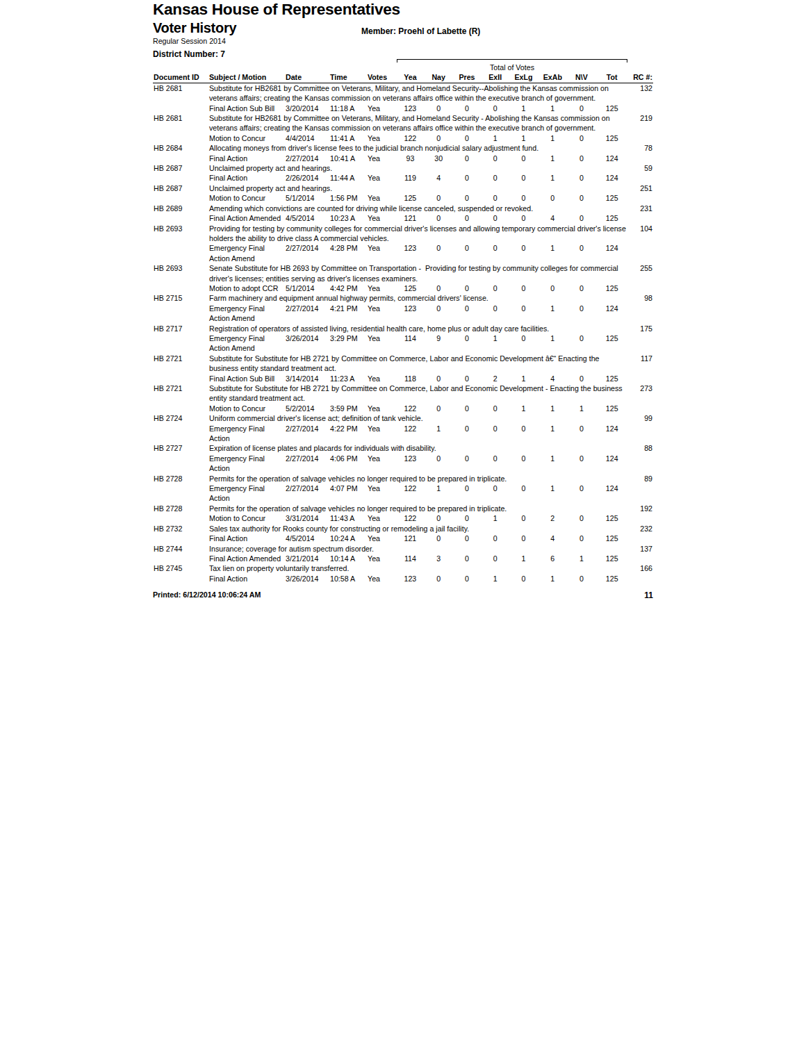Kansas House of Representatives
Voter History
Regular Session 2014
Member: Proehl of Labette (R)
District Number: 7
| | Total of Votes | |
| Document ID | Subject / Motion | Date | Time | Votes | Yea | Nay | Pres | ExII | ExLg | ExAb | N\V | Tot | RC #: |
| HB 2681 | Substitute for HB2681 by Committee on Veterans, Military, and Homeland Security--Abolishing the Kansas commission on veterans affairs; creating the Kansas commission on veterans affairs office within the executive branch of government. | 132 |
| | Final Action Sub Bill | 3/20/2014 | 11:18 A | Yea | 123 | 0 | 0 | 0 | 1 | 1 | 0 | 125 | |
| HB 2681 | Substitute for HB2681 by Committee on Veterans, Military, and Homeland Security - Abolishing the Kansas commission on veterans affairs; creating the Kansas commission on veterans affairs office within the executive branch of government. | 219 |
| | Motion to Concur | 4/4/2014 | 11:41 A | Yea | 122 | 0 | 0 | 1 | 1 | 1 | 0 | 125 | |
| HB 2684 | Allocating moneys from driver's license fees to the judicial branch nonjudicial salary adjustment fund. | 78 |
| | Final Action | 2/27/2014 | 10:41 A | Yea | 93 | 30 | 0 | 0 | 0 | 1 | 0 | 124 | |
| HB 2687 | Unclaimed property act and hearings. | 59 |
| | Final Action | 2/26/2014 | 11:44 A | Yea | 119 | 4 | 0 | 0 | 0 | 1 | 0 | 124 | |
| HB 2687 | Unclaimed property act and hearings. | 251 |
| | Motion to Concur | 5/1/2014 | 1:56 PM | Yea | 125 | 0 | 0 | 0 | 0 | 0 | 0 | 125 | |
| HB 2689 | Amending which convictions are counted for driving while license canceled, suspended or revoked. | 231 |
| | Final Action Amended | 4/5/2014 | 10:23 A | Yea | 121 | 0 | 0 | 0 | 0 | 4 | 0 | 125 | |
| HB 2693 | Providing for testing by community colleges for commercial driver's licenses and allowing temporary commercial driver's license holders the ability to drive class A commercial vehicles. | 104 |
| | Emergency Final Action Amend | 2/27/2014 | 4:28 PM | Yea | 123 | 0 | 0 | 0 | 0 | 1 | 0 | 124 | |
| HB 2693 | Senate Substitute for HB 2693 by Committee on Transportation - Providing for testing by community colleges for commercial driver's licenses; entities serving as driver's licenses examiners. | 255 |
| | Motion to adopt CCR | 5/1/2014 | 4:42 PM | Yea | 125 | 0 | 0 | 0 | 0 | 0 | 0 | 125 | |
| HB 2715 | Farm machinery and equipment annual highway permits, commercial drivers' license. | 98 |
| | Emergency Final Action Amend | 2/27/2014 | 4:21 PM | Yea | 123 | 0 | 0 | 0 | 0 | 1 | 0 | 124 | |
| HB 2717 | Registration of operators of assisted living, residential health care, home plus or adult day care facilities. | 175 |
| | Emergency Final Action Amend | 3/26/2014 | 3:29 PM | Yea | 114 | 9 | 0 | 1 | 0 | 1 | 0 | 125 | |
| HB 2721 | Substitute for Substitute for HB 2721 by Committee on Commerce, Labor and Economic Development â€“ Enacting the business entity standard treatment act. | 117 |
| | Final Action Sub Bill | 3/14/2014 | 11:23 A | Yea | 118 | 0 | 0 | 2 | 1 | 4 | 0 | 125 | |
| HB 2721 | Substitute for Substitute for HB 2721 by Committee on Commerce, Labor and Economic Development - Enacting the business entity standard treatment act. | 273 |
| | Motion to Concur | 5/2/2014 | 3:59 PM | Yea | 122 | 0 | 0 | 0 | 1 | 1 | 1 | 125 | |
| HB 2724 | Uniform commercial driver's license act; definition of tank vehicle. | 99 |
| | Emergency Final Action | 2/27/2014 | 4:22 PM | Yea | 122 | 1 | 0 | 0 | 0 | 1 | 0 | 124 | |
| HB 2727 | Expiration of license plates and placards for individuals with disability. | 88 |
| | Emergency Final Action | 2/27/2014 | 4:06 PM | Yea | 123 | 0 | 0 | 0 | 0 | 1 | 0 | 124 | |
| HB 2728 | Permits for the operation of salvage vehicles no longer required to be prepared in triplicate. | 89 |
| | Emergency Final Action | 2/27/2014 | 4:07 PM | Yea | 122 | 1 | 0 | 0 | 0 | 1 | 0 | 124 | |
| HB 2728 | Permits for the operation of salvage vehicles no longer required to be prepared in triplicate. | 192 |
| | Motion to Concur | 3/31/2014 | 11:43 A | Yea | 122 | 0 | 0 | 1 | 0 | 2 | 0 | 125 | |
| HB 2732 | Sales tax authority for Rooks county for constructing or remodeling a jail facility. | 232 |
| | Final Action | 4/5/2014 | 10:24 A | Yea | 121 | 0 | 0 | 0 | 0 | 4 | 0 | 125 | |
| HB 2744 | Insurance; coverage for autism spectrum disorder. | 137 |
| | Final Action Amended | 3/21/2014 | 10:14 A | Yea | 114 | 3 | 0 | 0 | 1 | 6 | 1 | 125 | |
| HB 2745 | Tax lien on property voluntarily transferred. | 166 |
| | Final Action | 3/26/2014 | 10:58 A | Yea | 123 | 0 | 0 | 1 | 0 | 1 | 0 | 125 | |
Printed: 6/12/2014 10:06:24 AM 11